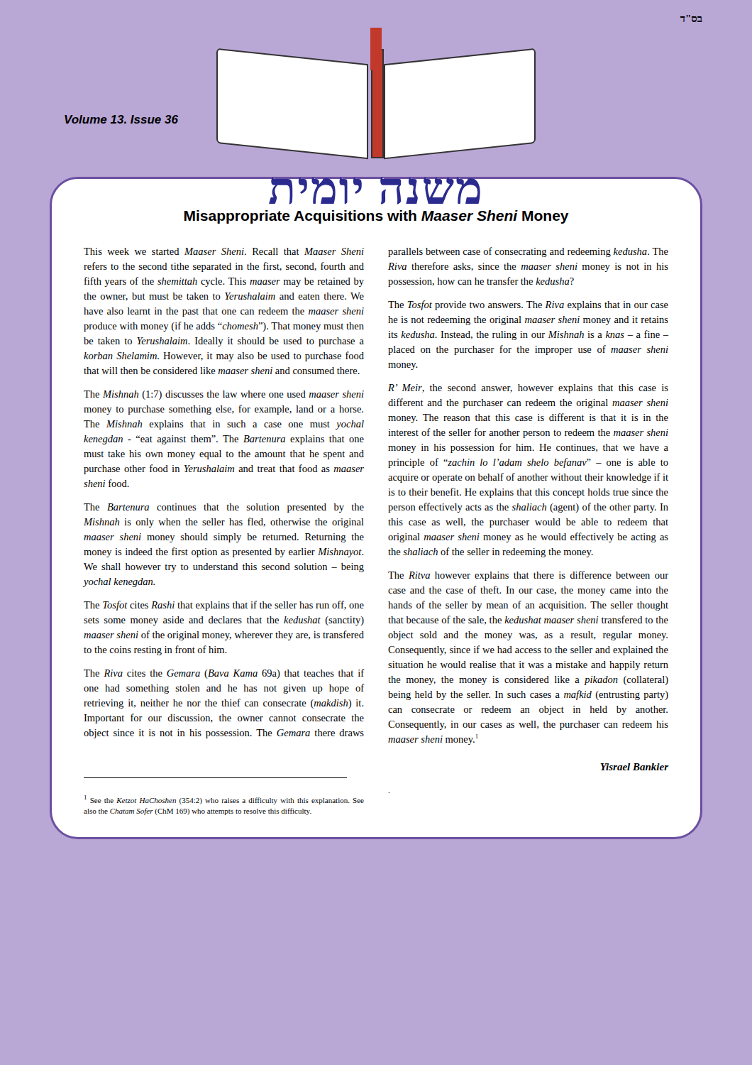בס"ד
Volume 13. Issue 36
משנה יומית
Misappropriate Acquisitions with Maaser Sheni Money
This week we started Maaser Sheni. Recall that Maaser Sheni refers to the second tithe separated in the first, second, fourth and fifth years of the shemittah cycle. This maaser may be retained by the owner, but must be taken to Yerushalaim and eaten there. We have also learnt in the past that one can redeem the maaser sheni produce with money (if he adds “chomesh”). That money must then be taken to Yerushalaim. Ideally it should be used to purchase a korban Shelamim. However, it may also be used to purchase food that will then be considered like maaser sheni and consumed there.
The Mishnah (1:7) discusses the law where one used maaser sheni money to purchase something else, for example, land or a horse. The Mishnah explains that in such a case one must yochal kenegdan - “eat against them”. The Bartenura explains that one must take his own money equal to the amount that he spent and purchase other food in Yerushalaim and treat that food as maaser sheni food.
The Bartenura continues that the solution presented by the Mishnah is only when the seller has fled, otherwise the original maaser sheni money should simply be returned. Returning the money is indeed the first option as presented by earlier Mishnayot. We shall however try to understand this second solution – being yochal kenegdan.
The Tosfot cites Rashi that explains that if the seller has run off, one sets some money aside and declares that the kedushat (sanctity) maaser sheni of the original money, wherever they are, is transfered to the coins resting in front of him.
The Riva cites the Gemara (Bava Kama 69a) that teaches that if one had something stolen and he has not given up hope of retrieving it, neither he nor the thief can consecrate (makdish) it. Important for our discussion, the owner cannot consecrate the object since it is not in his possession. The Gemara there draws parallels between case of consecrating and redeeming kedusha. The Riva therefore asks, since the maaser sheni money is not in his possession, how can he transfer the kedusha?
The Tosfot provide two answers. The Riva explains that in our case he is not redeeming the original maaser sheni money and it retains its kedusha. Instead, the ruling in our Mishnah is a knas – a fine – placed on the purchaser for the improper use of maaser sheni money.
R’ Meir, the second answer, however explains that this case is different and the purchaser can redeem the original maaser sheni money. The reason that this case is different is that it is in the interest of the seller for another person to redeem the maaser sheni money in his possession for him. He continues, that we have a principle of “zachin lo l’adam shelo befanav” – one is able to acquire or operate on behalf of another without their knowledge if it is to their benefit. He explains that this concept holds true since the person effectively acts as the shaliach (agent) of the other party. In this case as well, the purchaser would be able to redeem that original maaser sheni money as he would effectively be acting as the shaliach of the seller in redeeming the money.
The Ritva however explains that there is difference between our case and the case of theft. In our case, the money came into the hands of the seller by mean of an acquisition. The seller thought that because of the sale, the kedushat maaser sheni transfered to the object sold and the money was, as a result, regular money. Consequently, since if we had access to the seller and explained the situation he would realise that it was a mistake and happily return the money, the money is considered like a pikadon (collateral) being held by the seller. In such cases a mafkid (entrusting party) can consecrate or redeem an object in held by another. Consequently, in our cases as well, the purchaser can redeem his maaser sheni money.1
Yisrael Bankier
1 See the Ketzot HaChoshen (354:2) who raises a difficulty with this explanation. See also the Chatam Sofer (ChM 169) who attempts to resolve this difficulty.
.